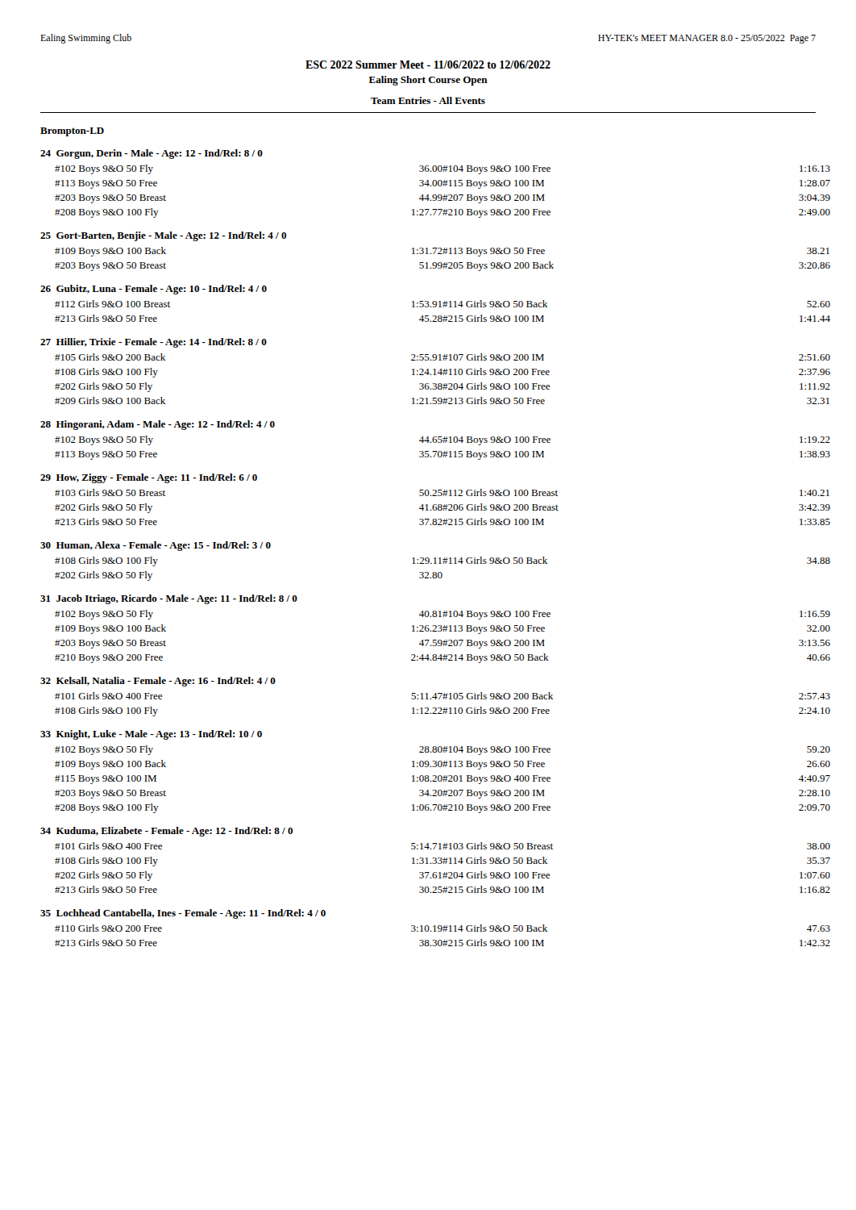Ealing Swimming Club HY-TEK's MEET MANAGER 8.0 - 25/05/2022 Page 7
ESC 2022 Summer Meet - 11/06/2022 to 12/06/2022
Ealing Short Course Open
Team Entries - All Events
Brompton-LD
24 Gorgun, Derin - Male - Age: 12 - Ind/Rel: 8 / 0
| #102 Boys 9&O 50 Fly | 36.00 | #104 Boys 9&O 100 Free | 1:16.13 |
| #113 Boys 9&O 50 Free | 34.00 | #115 Boys 9&O 100 IM | 1:28.07 |
| #203 Boys 9&O 50 Breast | 44.99 | #207 Boys 9&O 200 IM | 3:04.39 |
| #208 Boys 9&O 100 Fly | 1:27.77 | #210 Boys 9&O 200 Free | 2:49.00 |
25 Gort-Barten, Benjie - Male - Age: 12 - Ind/Rel: 4 / 0
| #109 Boys 9&O 100 Back | 1:31.72 | #113 Boys 9&O 50 Free | 38.21 |
| #203 Boys 9&O 50 Breast | 51.99 | #205 Boys 9&O 200 Back | 3:20.86 |
26 Gubitz, Luna - Female - Age: 10 - Ind/Rel: 4 / 0
| #112 Girls 9&O 100 Breast | 1:53.91 | #114 Girls 9&O 50 Back | 52.60 |
| #213 Girls 9&O 50 Free | 45.28 | #215 Girls 9&O 100 IM | 1:41.44 |
27 Hillier, Trixie - Female - Age: 14 - Ind/Rel: 8 / 0
| #105 Girls 9&O 200 Back | 2:55.91 | #107 Girls 9&O 200 IM | 2:51.60 |
| #108 Girls 9&O 100 Fly | 1:24.14 | #110 Girls 9&O 200 Free | 2:37.96 |
| #202 Girls 9&O 50 Fly | 36.38 | #204 Girls 9&O 100 Free | 1:11.92 |
| #209 Girls 9&O 100 Back | 1:21.59 | #213 Girls 9&O 50 Free | 32.31 |
28 Hingorani, Adam - Male - Age: 12 - Ind/Rel: 4 / 0
| #102 Boys 9&O 50 Fly | 44.65 | #104 Boys 9&O 100 Free | 1:19.22 |
| #113 Boys 9&O 50 Free | 35.70 | #115 Boys 9&O 100 IM | 1:38.93 |
29 How, Ziggy - Female - Age: 11 - Ind/Rel: 6 / 0
| #103 Girls 9&O 50 Breast | 50.25 | #112 Girls 9&O 100 Breast | 1:40.21 |
| #202 Girls 9&O 50 Fly | 41.68 | #206 Girls 9&O 200 Breast | 3:42.39 |
| #213 Girls 9&O 50 Free | 37.82 | #215 Girls 9&O 100 IM | 1:33.85 |
30 Human, Alexa - Female - Age: 15 - Ind/Rel: 3 / 0
| #108 Girls 9&O 100 Fly | 1:29.11 | #114 Girls 9&O 50 Back | 34.88 |
| #202 Girls 9&O 50 Fly | 32.80 | | |
31 Jacob Itriago, Ricardo - Male - Age: 11 - Ind/Rel: 8 / 0
| #102 Boys 9&O 50 Fly | 40.81 | #104 Boys 9&O 100 Free | 1:16.59 |
| #109 Boys 9&O 100 Back | 1:26.23 | #113 Boys 9&O 50 Free | 32.00 |
| #203 Boys 9&O 50 Breast | 47.59 | #207 Boys 9&O 200 IM | 3:13.56 |
| #210 Boys 9&O 200 Free | 2:44.84 | #214 Boys 9&O 50 Back | 40.66 |
32 Kelsall, Natalia - Female - Age: 16 - Ind/Rel: 4 / 0
| #101 Girls 9&O 400 Free | 5:11.47 | #105 Girls 9&O 200 Back | 2:57.43 |
| #108 Girls 9&O 100 Fly | 1:12.22 | #110 Girls 9&O 200 Free | 2:24.10 |
33 Knight, Luke - Male - Age: 13 - Ind/Rel: 10 / 0
| #102 Boys 9&O 50 Fly | 28.80 | #104 Boys 9&O 100 Free | 59.20 |
| #109 Boys 9&O 100 Back | 1:09.30 | #113 Boys 9&O 50 Free | 26.60 |
| #115 Boys 9&O 100 IM | 1:08.20 | #201 Boys 9&O 400 Free | 4:40.97 |
| #203 Boys 9&O 50 Breast | 34.20 | #207 Boys 9&O 200 IM | 2:28.10 |
| #208 Boys 9&O 100 Fly | 1:06.70 | #210 Boys 9&O 200 Free | 2:09.70 |
34 Kuduma, Elizabete - Female - Age: 12 - Ind/Rel: 8 / 0
| #101 Girls 9&O 400 Free | 5:14.71 | #103 Girls 9&O 50 Breast | 38.00 |
| #108 Girls 9&O 100 Fly | 1:31.33 | #114 Girls 9&O 50 Back | 35.37 |
| #202 Girls 9&O 50 Fly | 37.61 | #204 Girls 9&O 100 Free | 1:07.60 |
| #213 Girls 9&O 50 Free | 30.25 | #215 Girls 9&O 100 IM | 1:16.82 |
35 Lochhead Cantabella, Ines - Female - Age: 11 - Ind/Rel: 4 / 0
| #110 Girls 9&O 200 Free | 3:10.19 | #114 Girls 9&O 50 Back | 47.63 |
| #213 Girls 9&O 50 Free | 38.30 | #215 Girls 9&O 100 IM | 1:42.32 |